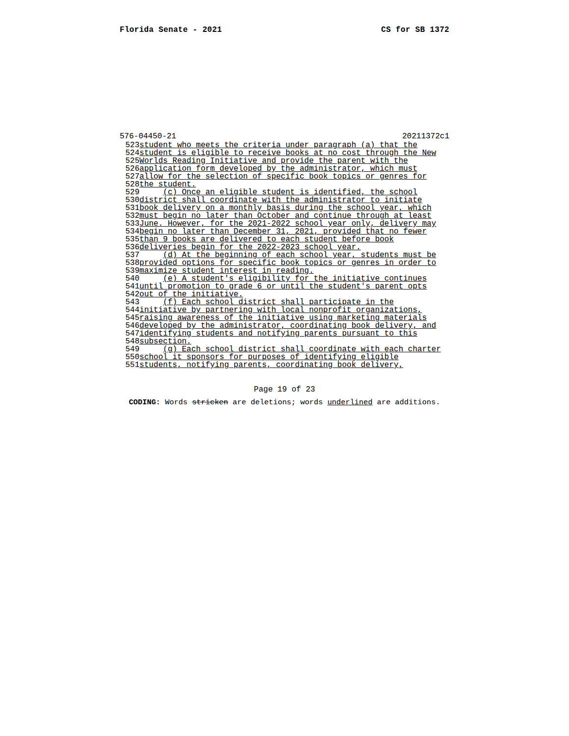Florida Senate - 2021
CS for SB 1372
576-04450-21
20211372c1
| 523 | student who meets the criteria under paragraph (a) that the |
| 524 | student is eligible to receive books at no cost through the New |
| 525 | Worlds Reading Initiative and provide the parent with the |
| 526 | application form developed by the administrator, which must |
| 527 | allow for the selection of specific book topics or genres for |
| 528 | the student. |
| 529 | (c) Once an eligible student is identified, the school |
| 530 | district shall coordinate with the administrator to initiate |
| 531 | book delivery on a monthly basis during the school year, which |
| 532 | must begin no later than October and continue through at least |
| 533 | June. However, for the 2021-2022 school year only, delivery may |
| 534 | begin no later than December 31, 2021, provided that no fewer |
| 535 | than 9 books are delivered to each student before book |
| 536 | deliveries begin for the 2022-2023 school year. |
| 537 | (d) At the beginning of each school year, students must be |
| 538 | provided options for specific book topics or genres in order to |
| 539 | maximize student interest in reading. |
| 540 | (e) A student's eligibility for the initiative continues |
| 541 | until promotion to grade 6 or until the student's parent opts |
| 542 | out of the initiative. |
| 543 | (f) Each school district shall participate in the |
| 544 | initiative by partnering with local nonprofit organizations, |
| 545 | raising awareness of the initiative using marketing materials |
| 546 | developed by the administrator, coordinating book delivery, and |
| 547 | identifying students and notifying parents pursuant to this |
| 548 | subsection. |
| 549 | (g) Each school district shall coordinate with each charter |
| 550 | school it sponsors for purposes of identifying eligible |
| 551 | students, notifying parents, coordinating book delivery, |
Page 19 of 23
CODING: Words stricken are deletions; words underlined are additions.